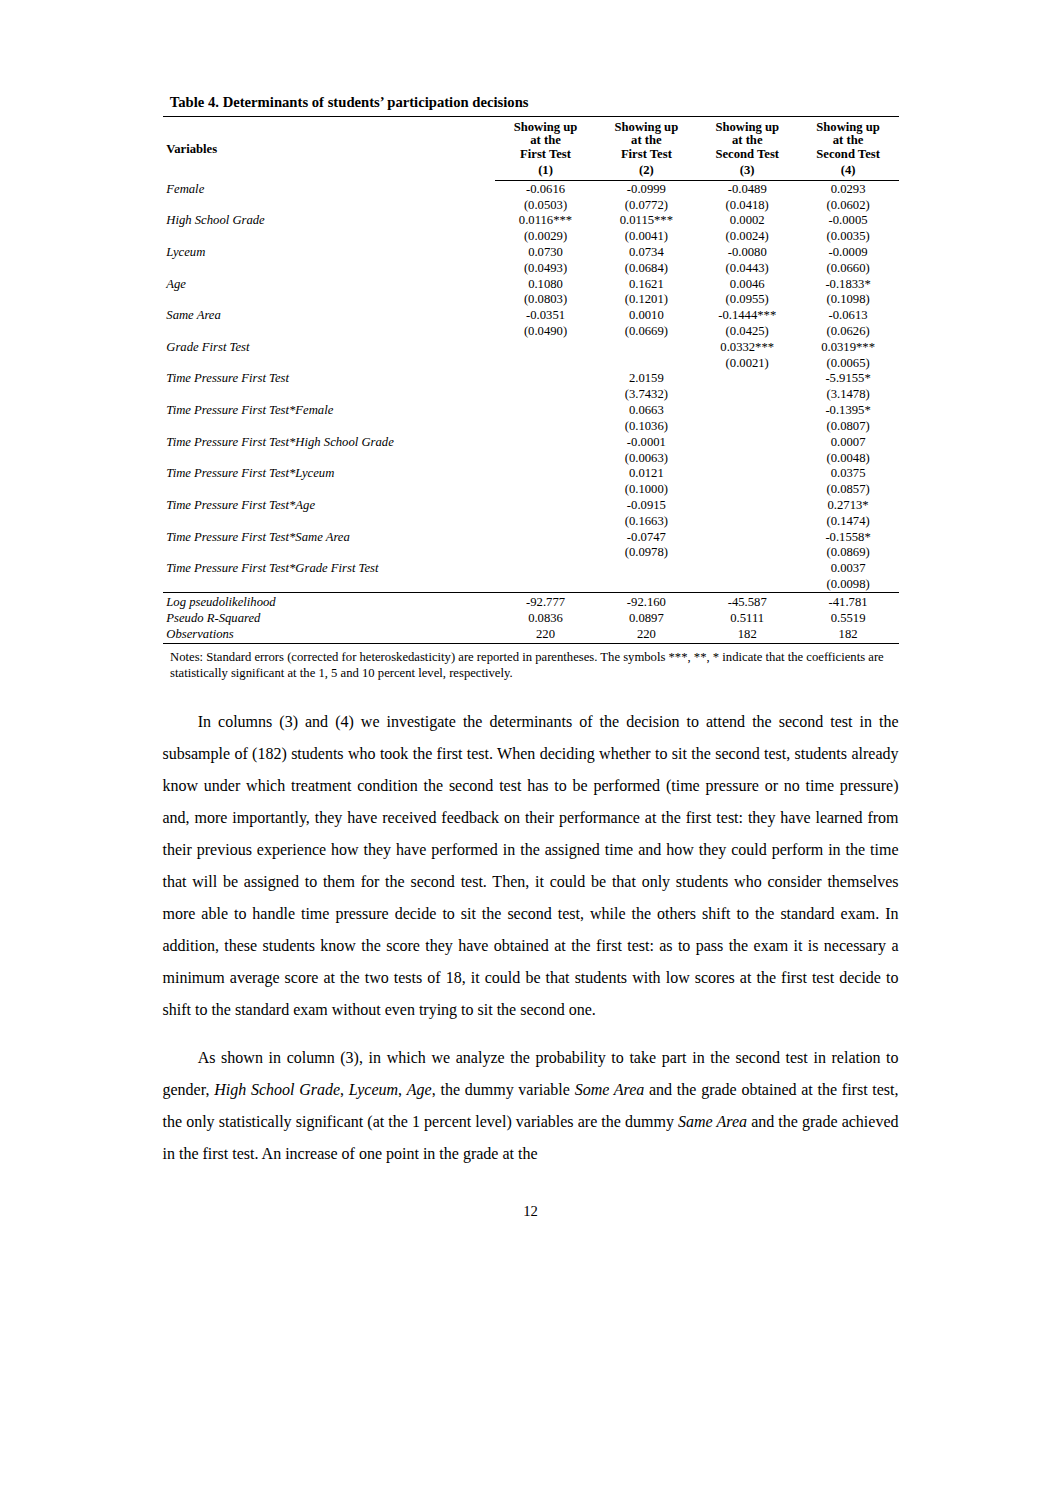Table 4. Determinants of students’ participation decisions
| Variables | Showing up at the First Test | Showing up at the First Test | Showing up at the Second Test | Showing up at the Second Test |
| --- | --- | --- | --- | --- |
| (1) | (2) | (3) | (4) |
| Female | -0.0616 | -0.0999 | -0.0489 | 0.0293 |
| | (0.0503) | (0.0772) | (0.0418) | (0.0602) |
| High School Grade | 0.0116*** | 0.0115*** | 0.0002 | -0.0005 |
| | (0.0029) | (0.0041) | (0.0024) | (0.0035) |
| Lyceum | 0.0730 | 0.0734 | -0.0080 | -0.0009 |
| | (0.0493) | (0.0684) | (0.0443) | (0.0660) |
| Age | 0.1080 | 0.1621 | 0.0046 | -0.1833* |
| | (0.0803) | (0.1201) | (0.0955) | (0.1098) |
| Same Area | -0.0351 | 0.0010 | -0.1444*** | -0.0613 |
| | (0.0490) | (0.0669) | (0.0425) | (0.0626) |
| Grade First Test | | | 0.0332*** | 0.0319*** |
| | | | (0.0021) | (0.0065) |
| Time Pressure First Test | | 2.0159 | | -5.9155* |
| | | (3.7432) | | (3.1478) |
| Time Pressure First Test*Female | | 0.0663 | | -0.1395* |
| | | (0.1036) | | (0.0807) |
| Time Pressure First Test*High School Grade | | -0.0001 | | 0.0007 |
| | | (0.0063) | | (0.0048) |
| Time Pressure First Test*Lyceum | | 0.0121 | | 0.0375 |
| | | (0.1000) | | (0.0857) |
| Time Pressure First Test*Age | | -0.0915 | | 0.2713* |
| | | (0.1663) | | (0.1474) |
| Time Pressure First Test*Same Area | | -0.0747 | | -0.1558* |
| | | (0.0978) | | (0.0869) |
| Time Pressure First Test*Grade First Test | | | | 0.0037 |
| | | | | (0.0098) |
| Log pseudolikelihood | -92.777 | -92.160 | -45.587 | -41.781 |
| Pseudo R-Squared | 0.0836 | 0.0897 | 0.5111 | 0.5519 |
| Observations | 220 | 220 | 182 | 182 |
Notes: Standard errors (corrected for heteroskedasticity) are reported in parentheses. The symbols ***, **, * indicate that the coefficients are statistically significant at the 1, 5 and 10 percent level, respectively.
In columns (3) and (4) we investigate the determinants of the decision to attend the second test in the subsample of (182) students who took the first test. When deciding whether to sit the second test, students already know under which treatment condition the second test has to be performed (time pressure or no time pressure) and, more importantly, they have received feedback on their performance at the first test: they have learned from their previous experience how they have performed in the assigned time and how they could perform in the time that will be assigned to them for the second test. Then, it could be that only students who consider themselves more able to handle time pressure decide to sit the second test, while the others shift to the standard exam. In addition, these students know the score they have obtained at the first test: as to pass the exam it is necessary a minimum average score at the two tests of 18, it could be that students with low scores at the first test decide to shift to the standard exam without even trying to sit the second one.
As shown in column (3), in which we analyze the probability to take part in the second test in relation to gender, High School Grade, Lyceum, Age, the dummy variable Some Area and the grade obtained at the first test, the only statistically significant (at the 1 percent level) variables are the dummy Same Area and the grade achieved in the first test. An increase of one point in the grade at the
12